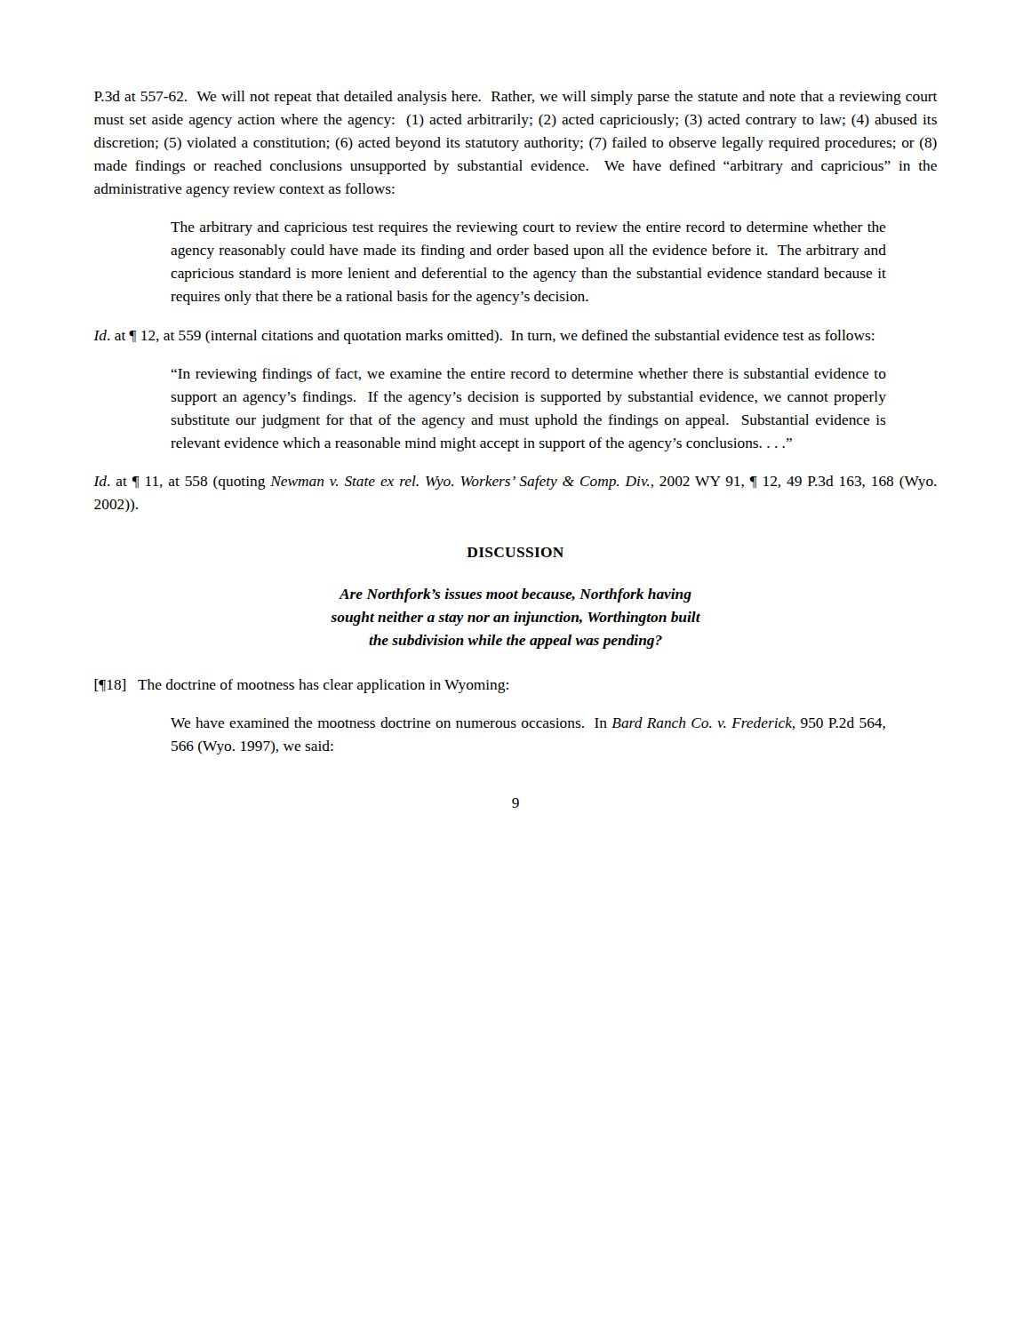P.3d at 557-62. We will not repeat that detailed analysis here. Rather, we will simply parse the statute and note that a reviewing court must set aside agency action where the agency: (1) acted arbitrarily; (2) acted capriciously; (3) acted contrary to law; (4) abused its discretion; (5) violated a constitution; (6) acted beyond its statutory authority; (7) failed to observe legally required procedures; or (8) made findings or reached conclusions unsupported by substantial evidence. We have defined “arbitrary and capricious” in the administrative agency review context as follows:
The arbitrary and capricious test requires the reviewing court to review the entire record to determine whether the agency reasonably could have made its finding and order based upon all the evidence before it. The arbitrary and capricious standard is more lenient and deferential to the agency than the substantial evidence standard because it requires only that there be a rational basis for the agency’s decision.
Id. at ¶ 12, at 559 (internal citations and quotation marks omitted). In turn, we defined the substantial evidence test as follows:
“In reviewing findings of fact, we examine the entire record to determine whether there is substantial evidence to support an agency’s findings. If the agency’s decision is supported by substantial evidence, we cannot properly substitute our judgment for that of the agency and must uphold the findings on appeal. Substantial evidence is relevant evidence which a reasonable mind might accept in support of the agency’s conclusions. . . .”
Id. at ¶ 11, at 558 (quoting Newman v. State ex rel. Wyo. Workers’ Safety & Comp. Div., 2002 WY 91, ¶ 12, 49 P.3d 163, 168 (Wyo. 2002)).
DISCUSSION
Are Northfork’s issues moot because, Northfork having
sought neither a stay nor an injunction, Worthington built
the subdivision while the appeal was pending?
[¶18] The doctrine of mootness has clear application in Wyoming:
We have examined the mootness doctrine on numerous occasions. In Bard Ranch Co. v. Frederick, 950 P.2d 564, 566 (Wyo. 1997), we said:
9